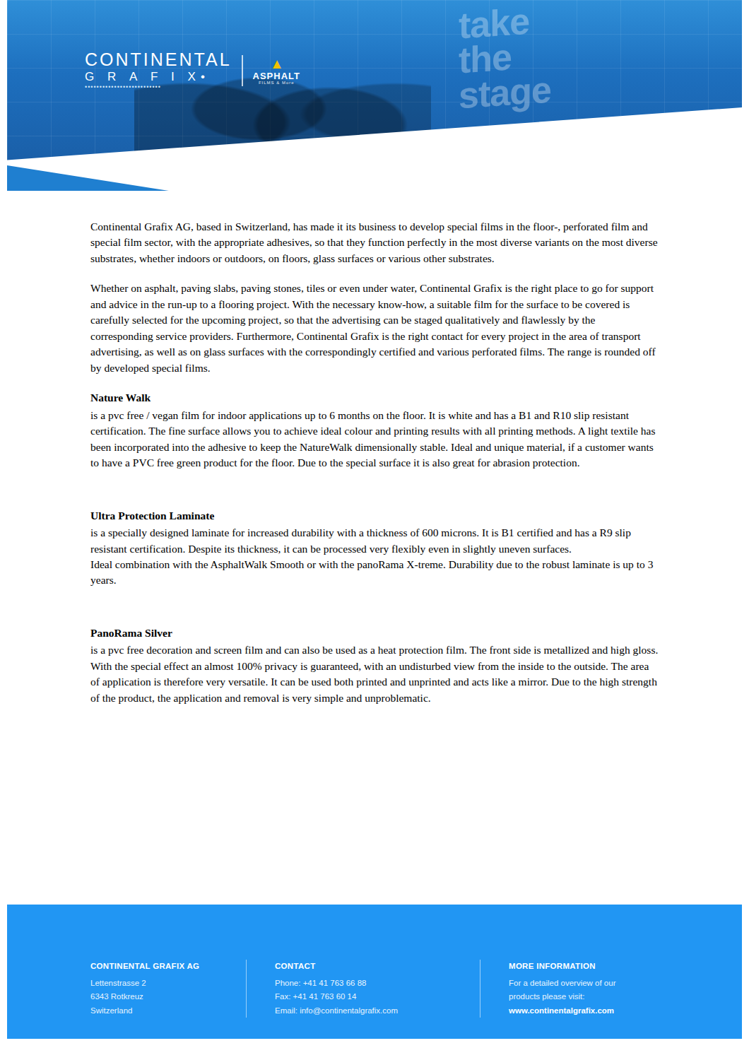take
the
stage
CONTINENTAL
G R A F I X•
••••••••••••••••••••••••••
▲ ASPHALT FILMS & More
Continental Grafix AG, based in Switzerland, has made it its business to develop special films in the floor-, perforated film and special film sector, with the appropriate adhesives, so that they function perfectly in the most diverse variants on the most diverse substrates, whether indoors or outdoors, on floors, glass surfaces or various other substrates.
Whether on asphalt, paving slabs, paving stones, tiles or even under water, Continental Grafix is the right place to go for support and advice in the run-up to a flooring project. With the necessary know-how, a suitable film for the surface to be covered is carefully selected for the upcoming project, so that the advertising can be staged qualitatively and flawlessly by the corresponding service providers. Furthermore, Continental Grafix is the right contact for every project in the area of transport advertising, as well as on glass surfaces with the correspondingly certified and various perforated films. The range is rounded off by developed special films.
Nature Walk
is a pvc free / vegan film for indoor applications up to 6 months on the floor. It is white and has a B1 and R10 slip resistant certification. The fine surface allows you to achieve ideal colour and printing results with all printing methods. A light textile has been incorporated into the adhesive to keep the NatureWalk dimensionally stable. Ideal and unique material, if a customer wants to have a PVC free green product for the floor. Due to the special surface it is also great for abrasion protection.
Ultra Protection Laminate
is a specially designed laminate for increased durability with a thickness of 600 microns. It is B1 certified and has a R9 slip resistant certification. Despite its thickness, it can be processed very flexibly even in slightly uneven surfaces.
Ideal combination with the AsphaltWalk Smooth or with the panoRama X-treme. Durability due to the robust laminate is up to 3 years.
PanoRama Silver
is a pvc free decoration and screen film and can also be used as a heat protection film. The front side is metallized and high gloss. With the special effect an almost 100% privacy is guaranteed, with an undisturbed view from the inside to the outside. The area of application is therefore very versatile. It can be used both printed and unprinted and acts like a mirror. Due to the high strength of the product, the application and removal is very simple and unproblematic.
CONTINENTAL GRAFIX AG
Lettenstrasse 2
6343 Rotkreuz
Switzerland
CONTACT
Phone: +41 41 763 66 88
Fax: +41 41 763 60 14
Email: info@continentalgrafix.com
MORE INFORMATION
For a detailed overview of our
products please visit:
www.continentalgrafix.com